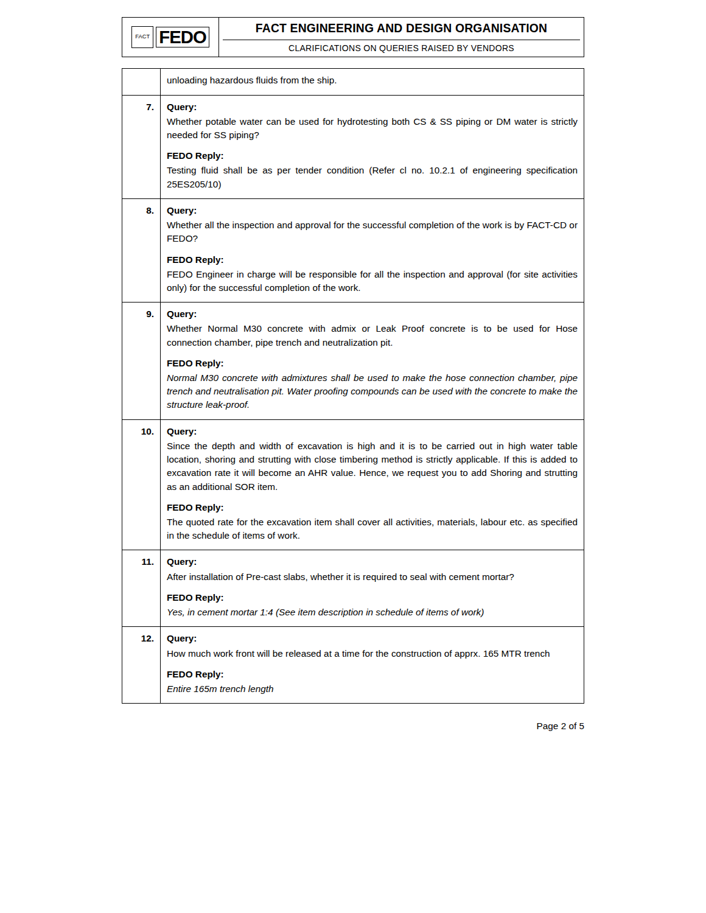FACT
FEDO
FACT ENGINEERING AND DESIGN ORGANISATION
CLARIFICATIONS ON QUERIES RAISED BY VENDORS
| | unloading hazardous fluids from the ship. |
| 7. | Query: Whether potable water can be used for hydrotesting both CS & SS piping or DM water is strictly needed for SS piping? FEDO Reply: Testing fluid shall be as per tender condition (Refer cl no. 10.2.1 of engineering specification 25ES205/10) |
| 8. | Query: Whether all the inspection and approval for the successful completion of the work is by FACT-CD or FEDO? FEDO Reply: FEDO Engineer in charge will be responsible for all the inspection and approval (for site activities only) for the successful completion of the work. |
| 9. | Query: Whether Normal M30 concrete with admix or Leak Proof concrete is to be used for Hose connection chamber, pipe trench and neutralization pit. FEDO Reply: Normal M30 concrete with admixtures shall be used to make the hose connection chamber, pipe trench and neutralisation pit. Water proofing compounds can be used with the concrete to make the structure leak-proof. |
| 10. | Query: Since the depth and width of excavation is high and it is to be carried out in high water table location, shoring and strutting with close timbering method is strictly applicable. If this is added to excavation rate it will become an AHR value. Hence, we request you to add Shoring and strutting as an additional SOR item. FEDO Reply: The quoted rate for the excavation item shall cover all activities, materials, labour etc. as specified in the schedule of items of work. |
| 11. | Query: After installation of Pre-cast slabs, whether it is required to seal with cement mortar? FEDO Reply: Yes, in cement mortar 1:4 (See item description in schedule of items of work) |
| 12. | Query: How much work front will be released at a time for the construction of apprx. 165 MTR trench FEDO Reply: Entire 165m trench length |
Page 2 of 5